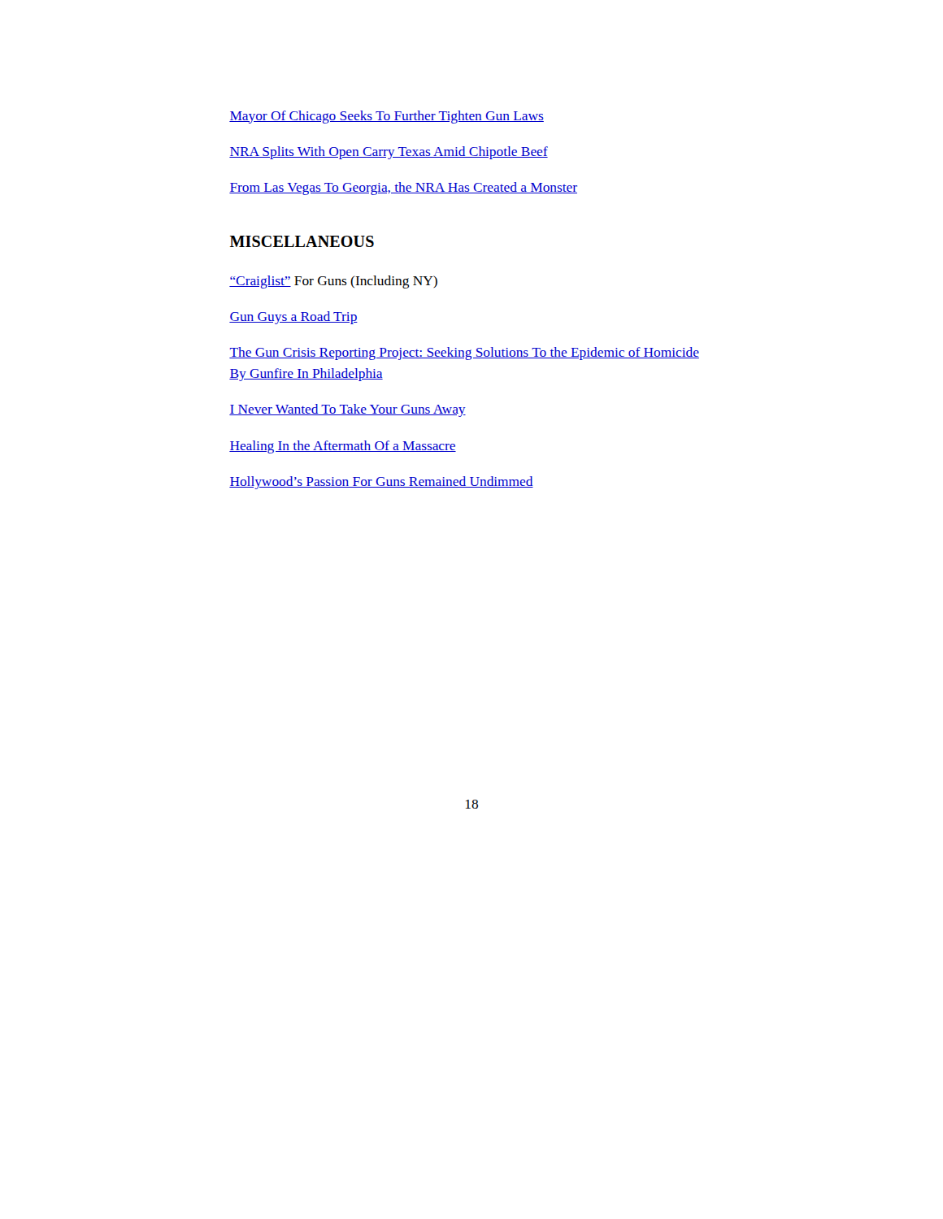Mayor Of Chicago Seeks To Further Tighten Gun Laws
NRA Splits With Open Carry Texas Amid Chipotle Beef
From Las Vegas To Georgia, the NRA Has Created a Monster
MISCELLANEOUS
“Craiglist” For Guns (Including NY)
Gun Guys a Road Trip
The Gun Crisis Reporting Project: Seeking Solutions To the Epidemic of Homicide By Gunfire In Philadelphia
I Never Wanted To Take Your Guns Away
Healing In the Aftermath Of a Massacre
Hollywood’s Passion For Guns Remained Undimmed
18